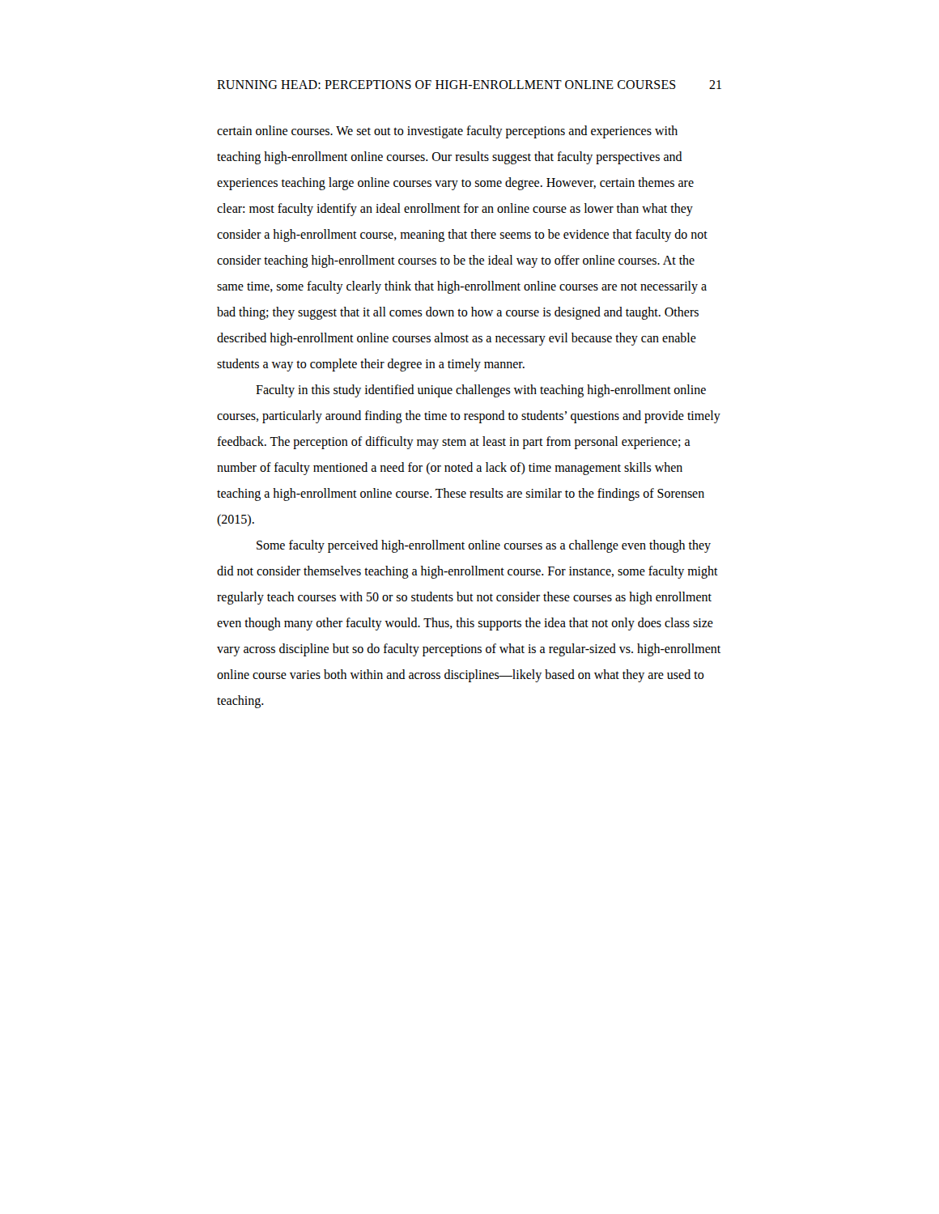Running head: PERCEPTIONS OF HIGH-ENROLLMENT ONLINE COURSES 21
certain online courses. We set out to investigate faculty perceptions and experiences with teaching high-enrollment online courses. Our results suggest that faculty perspectives and experiences teaching large online courses vary to some degree. However, certain themes are clear: most faculty identify an ideal enrollment for an online course as lower than what they consider a high-enrollment course, meaning that there seems to be evidence that faculty do not consider teaching high-enrollment courses to be the ideal way to offer online courses. At the same time, some faculty clearly think that high-enrollment online courses are not necessarily a bad thing; they suggest that it all comes down to how a course is designed and taught. Others described high-enrollment online courses almost as a necessary evil because they can enable students a way to complete their degree in a timely manner.
Faculty in this study identified unique challenges with teaching high-enrollment online courses, particularly around finding the time to respond to students’ questions and provide timely feedback. The perception of difficulty may stem at least in part from personal experience; a number of faculty mentioned a need for (or noted a lack of) time management skills when teaching a high-enrollment online course. These results are similar to the findings of Sorensen (2015).
Some faculty perceived high-enrollment online courses as a challenge even though they did not consider themselves teaching a high-enrollment course. For instance, some faculty might regularly teach courses with 50 or so students but not consider these courses as high enrollment even though many other faculty would. Thus, this supports the idea that not only does class size vary across discipline but so do faculty perceptions of what is a regular-sized vs. high-enrollment online course varies both within and across disciplines—likely based on what they are used to teaching.